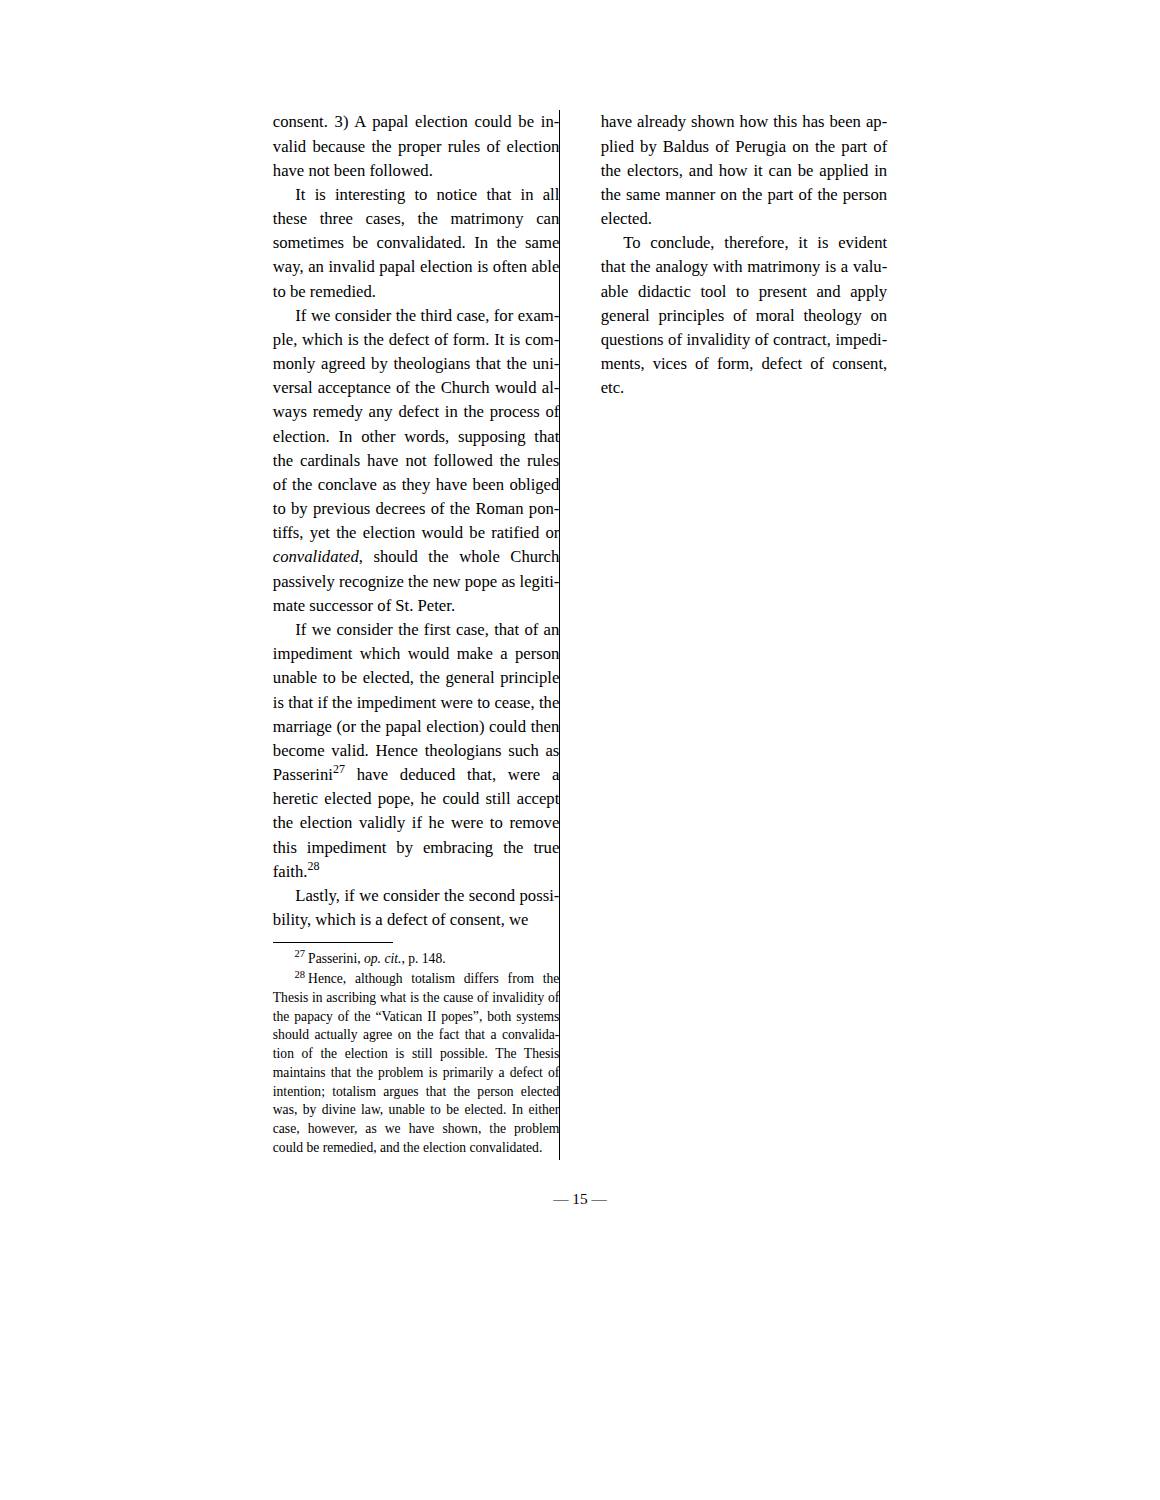consent. 3) A papal election could be invalid because the proper rules of election have not been followed.
It is interesting to notice that in all these three cases, the matrimony can sometimes be convalidated. In the same way, an invalid papal election is often able to be remedied.
If we consider the third case, for example, which is the defect of form. It is commonly agreed by theologians that the universal acceptance of the Church would always remedy any defect in the process of election. In other words, supposing that the cardinals have not followed the rules of the conclave as they have been obliged to by previous decrees of the Roman pontiffs, yet the election would be ratified or convalidated, should the whole Church passively recognize the new pope as legitimate successor of St. Peter.
If we consider the first case, that of an impediment which would make a person unable to be elected, the general principle is that if the impediment were to cease, the marriage (or the papal election) could then become valid. Hence theologians such as Passerini27 have deduced that, were a heretic elected pope, he could still accept the election validly if he were to remove this impediment by embracing the true faith.28
Lastly, if we consider the second possibility, which is a defect of consent, we
27 Passerini, op. cit., p. 148.
28 Hence, although totalism differs from the Thesis in ascribing what is the cause of invalidity of the papacy of the “Vatican II popes”, both systems should actually agree on the fact that a convalidation of the election is still possible. The Thesis maintains that the problem is primarily a defect of intention; totalism argues that the person elected was, by divine law, unable to be elected. In either case, however, as we have shown, the problem could be remedied, and the election convalidated.
have already shown how this has been applied by Baldus of Perugia on the part of the electors, and how it can be applied in the same manner on the part of the person elected.
To conclude, therefore, it is evident that the analogy with matrimony is a valuable didactic tool to present and apply general principles of moral theology on questions of invalidity of contract, impediments, vices of form, defect of consent, etc.
— 15 —